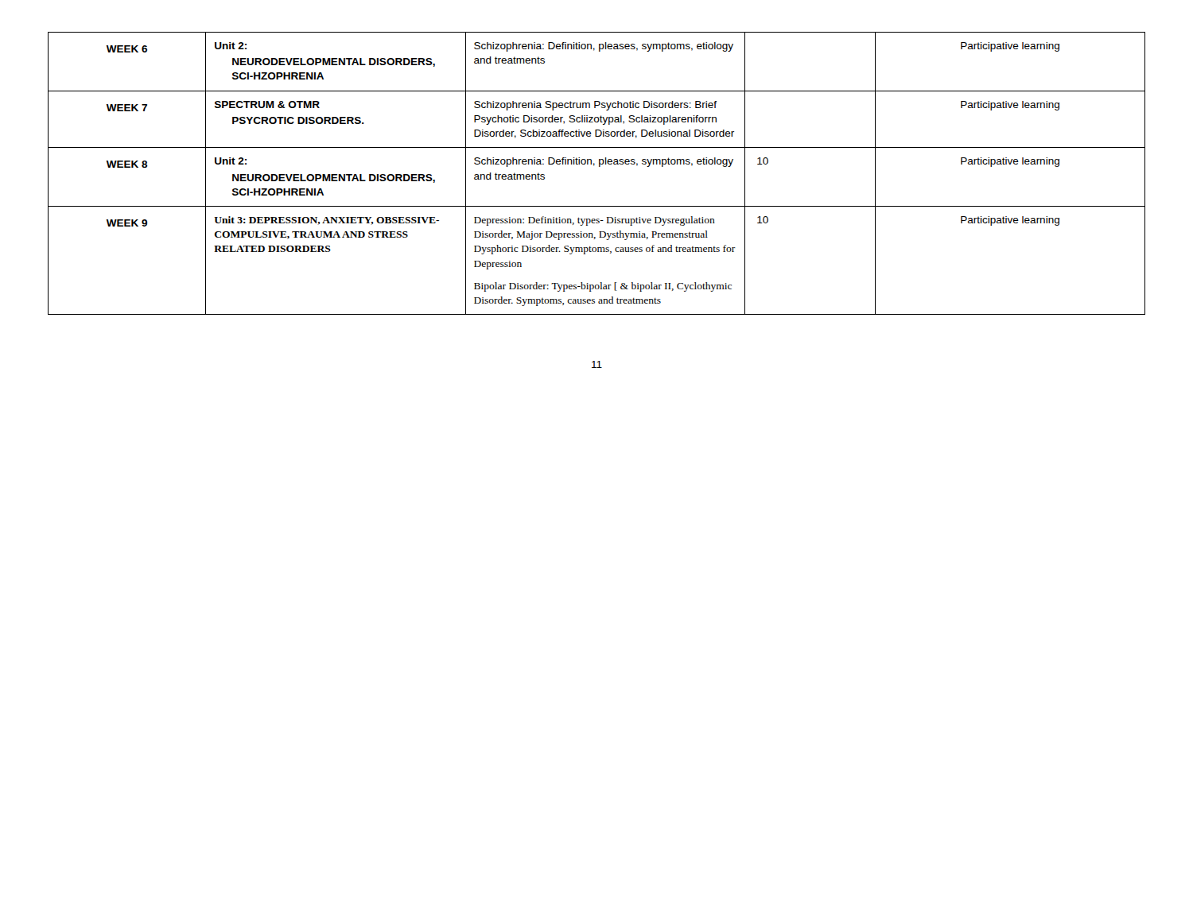| WEEK 6 | Unit 2: NEURODEVELOPMENTAL DISORDERS, SCI-HZOPHRENIA | Schizophrenia: Definition, pleases, symptoms, etiology and treatments | | Participative learning |
| WEEK 7 | SPECTRUM & OTMR PSYCROTIC DISORDERS. | Schizophrenia Spectrum Psychotic Disorders: Brief Psychotic Disorder, Scliizotypal, Sclaizoplareniforrn Disorder, Scbizoaffective Disorder, Delusional Disorder | | Participative learning |
| WEEK 8 | Unit 2: NEURODEVELOPMENTAL DISORDERS, SCI-HZOPHRENIA | Schizophrenia: Definition, pleases, symptoms, etiology and treatments | 10 | Participative learning |
| WEEK 9 | Unit 3: DEPRESSION, ANXIETY, OBSESSIVE-COMPULSIVE, TRAUMA AND STRESS RELATED DISORDERS | Depression: Definition, types- Disruptive Dysregulation Disorder, Major Depression, Dysthymia, Premenstrual Dysphoric Disorder. Symptoms, causes of and treatments for Depression Bipolar Disorder: Types-bipolar [ & bipolar II, Cyclothymic Disorder. Symptoms, causes and treatments | 10 | Participative learning |
11